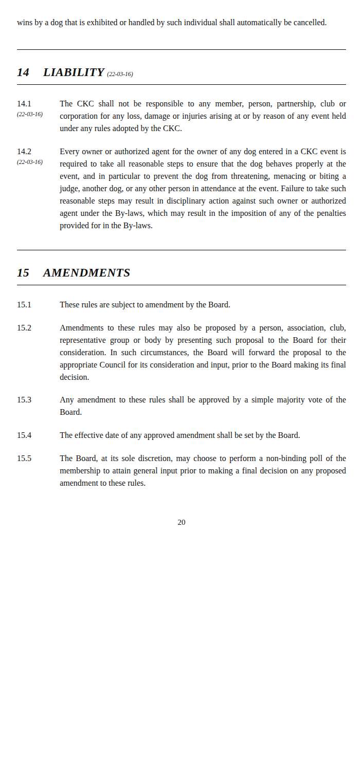wins by a dog that is exhibited or handled by such individual shall automatically be cancelled.
14 LIABILITY (22-03-16)
14.1 (22-03-16)
The CKC shall not be responsible to any member, person, partnership, club or corporation for any loss, damage or injuries arising at or by reason of any event held under any rules adopted by the CKC.
14.2 (22-03-16)
Every owner or authorized agent for the owner of any dog entered in a CKC event is required to take all reasonable steps to ensure that the dog behaves properly at the event, and in particular to prevent the dog from threatening, menacing or biting a judge, another dog, or any other person in attendance at the event. Failure to take such reasonable steps may result in disciplinary action against such owner or authorized agent under the By-laws, which may result in the imposition of any of the penalties provided for in the By-laws.
15 AMENDMENTS
15.1
These rules are subject to amendment by the Board.
15.2
Amendments to these rules may also be proposed by a person, association, club, representative group or body by presenting such proposal to the Board for their consideration. In such circumstances, the Board will forward the proposal to the appropriate Council for its consideration and input, prior to the Board making its final decision.
15.3
Any amendment to these rules shall be approved by a simple majority vote of the Board.
15.4
The effective date of any approved amendment shall be set by the Board.
15.5
The Board, at its sole discretion, may choose to perform a non-binding poll of the membership to attain general input prior to making a final decision on any proposed amendment to these rules.
20